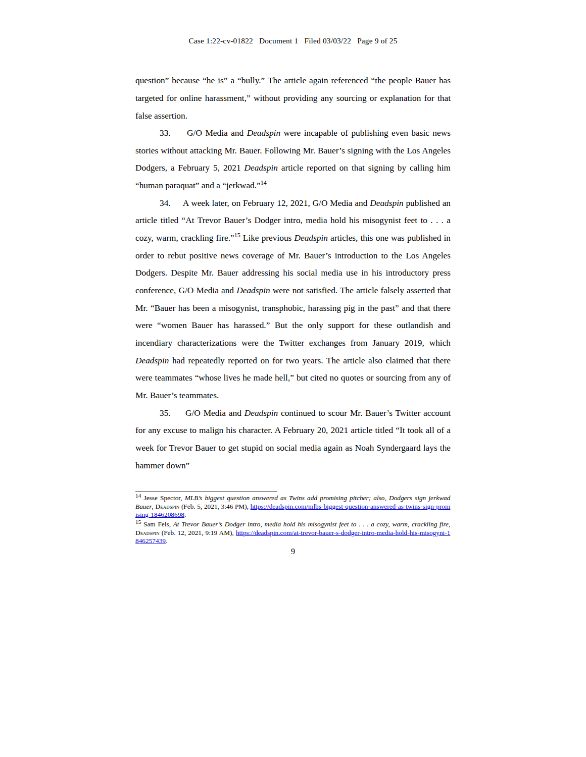Case 1:22-cv-01822 Document 1 Filed 03/03/22 Page 9 of 25
question” because “he is” a “bully.” The article again referenced “the people Bauer has targeted for online harassment,” without providing any sourcing or explanation for that false assertion.
33. G/O Media and Deadspin were incapable of publishing even basic news stories without attacking Mr. Bauer. Following Mr. Bauer’s signing with the Los Angeles Dodgers, a February 5, 2021 Deadspin article reported on that signing by calling him “human paraquat” and a “jerkwad.”14
34. A week later, on February 12, 2021, G/O Media and Deadspin published an article titled “At Trevor Bauer’s Dodger intro, media hold his misogynist feet to . . . a cozy, warm, crackling fire.”15 Like previous Deadspin articles, this one was published in order to rebut positive news coverage of Mr. Bauer’s introduction to the Los Angeles Dodgers. Despite Mr. Bauer addressing his social media use in his introductory press conference, G/O Media and Deadspin were not satisfied. The article falsely asserted that Mr. “Bauer has been a misogynist, transphobic, harassing pig in the past” and that there were “women Bauer has harassed.” But the only support for these outlandish and incendiary characterizations were the Twitter exchanges from January 2019, which Deadspin had repeatedly reported on for two years. The article also claimed that there were teammates “whose lives he made hell,” but cited no quotes or sourcing from any of Mr. Bauer’s teammates.
35. G/O Media and Deadspin continued to scour Mr. Bauer’s Twitter account for any excuse to malign his character. A February 20, 2021 article titled “It took all of a week for Trevor Bauer to get stupid on social media again as Noah Syndergaard lays the hammer down”
14 Jesse Spector, MLB’s biggest question answered as Twins add promising pitcher; also, Dodgers sign jerkwad Bauer, Deadspin (Feb. 5, 2021, 3:46 PM), https://deadspin.com/mlbs-biggest-question-answered-as-twins-sign-promising-1846208698.
15 Sam Fels, At Trevor Bauer’s Dodger intro, media hold his misogynist feet to . . . a cozy, warm, crackling fire, Deadspin (Feb. 12, 2021, 9:19 AM), https://deadspin.com/at-trevor-bauer-s-dodger-intro-media-hold-his-misogyni-1846257439.
9